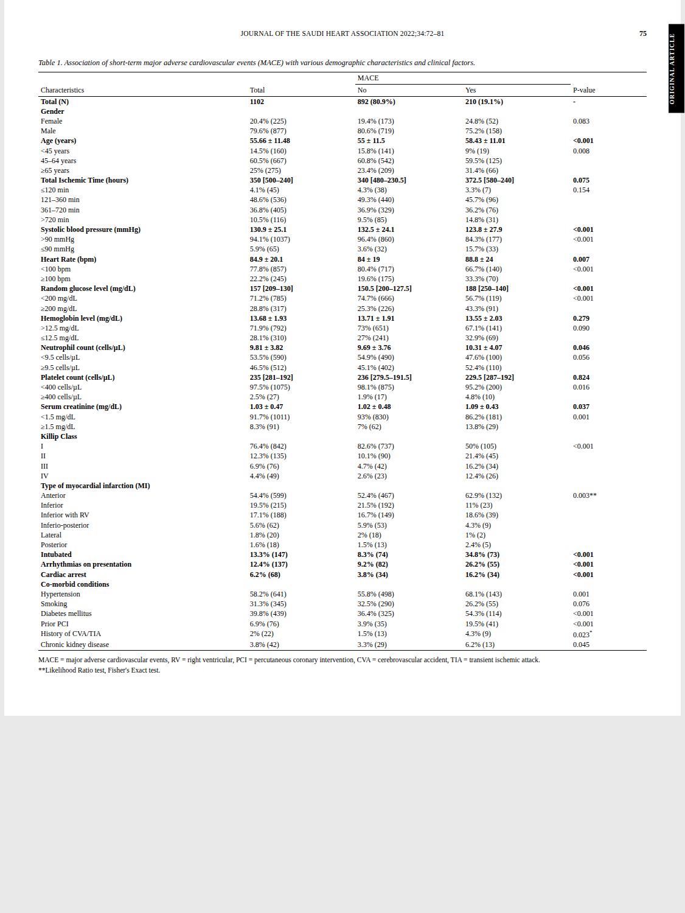75
ORIGINAL ARTICLE
JOURNAL OF THE SAUDI HEART ASSOCIATION 2022;34:72–81
Table 1. Association of short-term major adverse cardiovascular events (MACE) with various demographic characteristics and clinical factors.
| Characteristics | Total | MACE | P-value |
| --- | --- | --- | --- |
| No | Yes |
| Total (N) | 1102 | 892 (80.9%) | 210 (19.1%) | - |
| Gender | | | | |
| Female | 20.4% (225) | 19.4% (173) | 24.8% (52) | 0.083 |
| Male | 79.6% (877) | 80.6% (719) | 75.2% (158) | |
| Age (years) | 55.66 ± 11.48 | 55 ± 11.5 | 58.43 ± 11.01 | <0.001 |
| <45 years | 14.5% (160) | 15.8% (141) | 9% (19) | 0.008 |
| 45–64 years | 60.5% (667) | 60.8% (542) | 59.5% (125) | |
| ≥65 years | 25% (275) | 23.4% (209) | 31.4% (66) | |
| Total Ischemic Time (hours) | 350 [500–240] | 340 [480–230.5] | 372.5 [580–240] | 0.075 |
| ≤120 min | 4.1% (45) | 4.3% (38) | 3.3% (7) | 0.154 |
| 121–360 min | 48.6% (536) | 49.3% (440) | 45.7% (96) | |
| 361–720 min | 36.8% (405) | 36.9% (329) | 36.2% (76) | |
| >720 min | 10.5% (116) | 9.5% (85) | 14.8% (31) | |
| Systolic blood pressure (mmHg) | 130.9 ± 25.1 | 132.5 ± 24.1 | 123.8 ± 27.9 | <0.001 |
| >90 mmHg | 94.1% (1037) | 96.4% (860) | 84.3% (177) | <0.001 |
| ≤90 mmHg | 5.9% (65) | 3.6% (32) | 15.7% (33) | |
| Heart Rate (bpm) | 84.9 ± 20.1 | 84 ± 19 | 88.8 ± 24 | 0.007 |
| <100 bpm | 77.8% (857) | 80.4% (717) | 66.7% (140) | <0.001 |
| ≥100 bpm | 22.2% (245) | 19.6% (175) | 33.3% (70) | |
| Random glucose level (mg/dL) | 157 [209–130] | 150.5 [200–127.5] | 188 [250–140] | <0.001 |
| <200 mg/dL | 71.2% (785) | 74.7% (666) | 56.7% (119) | <0.001 |
| ≥200 mg/dL | 28.8% (317) | 25.3% (226) | 43.3% (91) | |
| Hemoglobin level (mg/dL) | 13.68 ± 1.93 | 13.71 ± 1.91 | 13.55 ± 2.03 | 0.279 |
| >12.5 mg/dL | 71.9% (792) | 73% (651) | 67.1% (141) | 0.090 |
| ≤12.5 mg/dL | 28.1% (310) | 27% (241) | 32.9% (69) | |
| Neutrophil count (cells/µL) | 9.81 ± 3.82 | 9.69 ± 3.76 | 10.31 ± 4.07 | 0.046 |
| <9.5 cells/µL | 53.5% (590) | 54.9% (490) | 47.6% (100) | 0.056 |
| ≥9.5 cells/µL | 46.5% (512) | 45.1% (402) | 52.4% (110) | |
| Platelet count (cells/µL) | 235 [281–192] | 236 [279.5–191.5] | 229.5 [287–192] | 0.824 |
| <400 cells/µL | 97.5% (1075) | 98.1% (875) | 95.2% (200) | 0.016 |
| ≥400 cells/µL | 2.5% (27) | 1.9% (17) | 4.8% (10) | |
| Serum creatinine (mg/dL) | 1.03 ± 0.47 | 1.02 ± 0.48 | 1.09 ± 0.43 | 0.037 |
| <1.5 mg/dL | 91.7% (1011) | 93% (830) | 86.2% (181) | 0.001 |
| ≥1.5 mg/dL | 8.3% (91) | 7% (62) | 13.8% (29) | |
| Killip Class | | | | |
| I | 76.4% (842) | 82.6% (737) | 50% (105) | <0.001 |
| II | 12.3% (135) | 10.1% (90) | 21.4% (45) | |
| III | 6.9% (76) | 4.7% (42) | 16.2% (34) | |
| IV | 4.4% (49) | 2.6% (23) | 12.4% (26) | |
| Type of myocardial infarction (MI) | | | | |
| Anterior | 54.4% (599) | 52.4% (467) | 62.9% (132) | 0.003** |
| Inferior | 19.5% (215) | 21.5% (192) | 11% (23) | |
| Inferior with RV | 17.1% (188) | 16.7% (149) | 18.6% (39) | |
| Inferio-posterior | 5.6% (62) | 5.9% (53) | 4.3% (9) | |
| Lateral | 1.8% (20) | 2% (18) | 1% (2) | |
| Posterior | 1.6% (18) | 1.5% (13) | 2.4% (5) | |
| Intubated | 13.3% (147) | 8.3% (74) | 34.8% (73) | <0.001 |
| Arrhythmias on presentation | 12.4% (137) | 9.2% (82) | 26.2% (55) | <0.001 |
| Cardiac arrest | 6.2% (68) | 3.8% (34) | 16.2% (34) | <0.001 |
| Co-morbid conditions | | | | |
| Hypertension | 58.2% (641) | 55.8% (498) | 68.1% (143) | 0.001 |
| Smoking | 31.3% (345) | 32.5% (290) | 26.2% (55) | 0.076 |
| Diabetes mellitus | 39.8% (439) | 36.4% (325) | 54.3% (114) | <0.001 |
| Prior PCI | 6.9% (76) | 3.9% (35) | 19.5% (41) | <0.001 |
| History of CVA/TIA | 2% (22) | 1.5% (13) | 4.3% (9) | 0.023 * |
| Chronic kidney disease | 3.8% (42) | 3.3% (29) | 6.2% (13) | 0.045 |
MACE = major adverse cardiovascular events, RV = right ventricular, PCI = percutaneous coronary intervention, CVA = cerebrovascular accident, TIA = transient ischemic attack.
**Likelihood Ratio test, Fisher's Exact test.